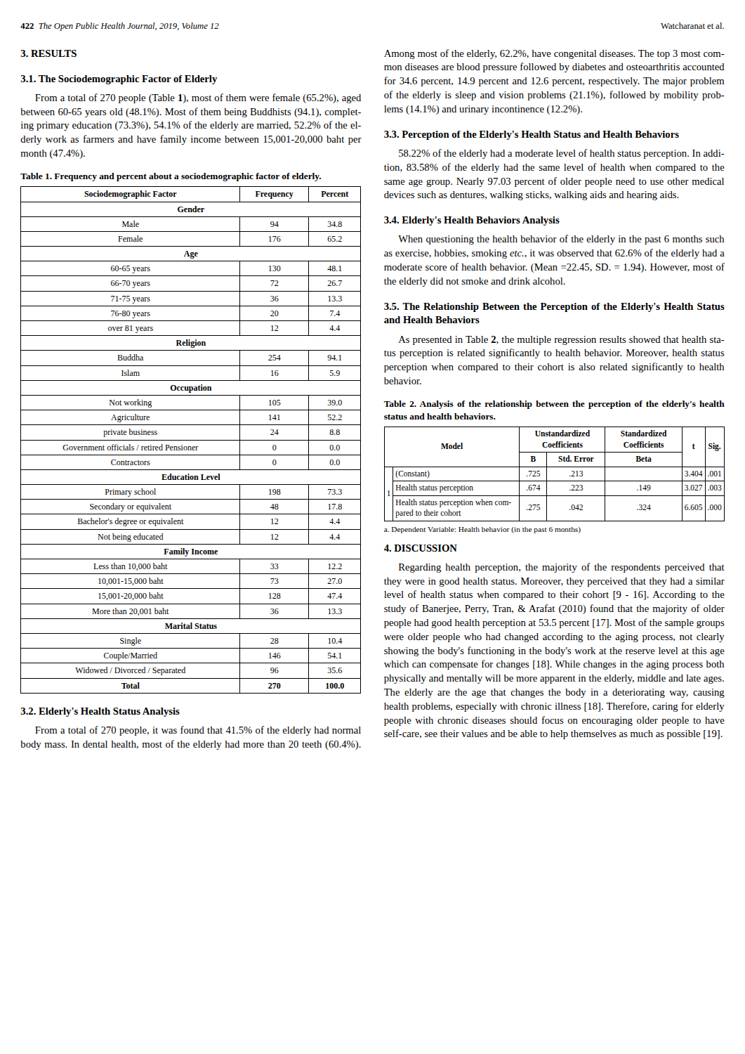422 The Open Public Health Journal, 2019, Volume 12
Watcharanat et al.
3. RESULTS
3.1. The Sociodemographic Factor of Elderly
From a total of 270 people (Table 1), most of them were female (65.2%), aged between 60-65 years old (48.1%). Most of them being Buddhists (94.1), completing primary education (73.3%), 54.1% of the elderly are married, 52.2% of the elderly work as farmers and have family income between 15,001-20,000 baht per month (47.4%).
Table 1. Frequency and percent about a sociodemographic factor of elderly.
| Sociodemographic Factor | Frequency | Percent |
| --- | --- | --- |
| Gender |
| Male | 94 | 34.8 |
| Female | 176 | 65.2 |
| Age |
| 60-65 years | 130 | 48.1 |
| 66-70 years | 72 | 26.7 |
| 71-75 years | 36 | 13.3 |
| 76-80 years | 20 | 7.4 |
| over 81 years | 12 | 4.4 |
| Religion |
| Buddha | 254 | 94.1 |
| Islam | 16 | 5.9 |
| Occupation |
| Not working | 105 | 39.0 |
| Agriculture | 141 | 52.2 |
| private business | 24 | 8.8 |
| Government officials / retired Pensioner | 0 | 0.0 |
| Contractors | 0 | 0.0 |
| Education Level |
| Primary school | 198 | 73.3 |
| Secondary or equivalent | 48 | 17.8 |
| Bachelor's degree or equivalent | 12 | 4.4 |
| Not being educated | 12 | 4.4 |
| Family Income |
| Less than 10,000 baht | 33 | 12.2 |
| 10,001-15,000 baht | 73 | 27.0 |
| 15,001-20,000 baht | 128 | 47.4 |
| More than 20,001 baht | 36 | 13.3 |
| Marital Status |
| Single | 28 | 10.4 |
| Couple/Married | 146 | 54.1 |
| Widowed / Divorced / Separated | 96 | 35.6 |
| Total | 270 | 100.0 |
3.2. Elderly's Health Status Analysis
From a total of 270 people, it was found that 41.5% of the elderly had normal body mass. In dental health, most of the elderly had more than 20 teeth (60.4%). Among most of the elderly, 62.2%, have congenital diseases. The top 3 most common diseases are blood pressure followed by diabetes and osteoarthritis accounted for 34.6 percent, 14.9 percent and 12.6 percent, respectively. The major problem of the elderly is sleep and vision problems (21.1%), followed by mobility problems (14.1%) and urinary incontinence (12.2%).
3.3. Perception of the Elderly's Health Status and Health Behaviors
58.22% of the elderly had a moderate level of health status perception. In addition, 83.58% of the elderly had the same level of health when compared to the same age group. Nearly 97.03 percent of older people need to use other medical devices such as dentures, walking sticks, walking aids and hearing aids.
3.4. Elderly's Health Behaviors Analysis
When questioning the health behavior of the elderly in the past 6 months such as exercise, hobbies, smoking etc., it was observed that 62.6% of the elderly had a moderate score of health behavior. (Mean =22.45, SD. = 1.94). However, most of the elderly did not smoke and drink alcohol.
3.5. The Relationship Between the Perception of the Elderly's Health Status and Health Behaviors
As presented in Table 2, the multiple regression results showed that health status perception is related significantly to health behavior. Moreover, health status perception when compared to their cohort is also related significantly to health behavior.
Table 2. Analysis of the relationship between the perception of the elderly's health status and health behaviors.
| Model | Unstandardized Coefficients | Standardized Coefficients | t | Sig. |
| --- | --- | --- | --- | --- |
| B | Std. Error | Beta |
| 1 | (Constant) | .725 | .213 | | 3.404 | .001 |
| Health status perception | .674 | .223 | .149 | 3.027 | .003 |
| Health status perception when compared to their cohort | .275 | .042 | .324 | 6.605 | .000 |
a. Dependent Variable: Health behavior (in the past 6 months)
4. DISCUSSION
Regarding health perception, the majority of the respondents perceived that they were in good health status. Moreover, they perceived that they had a similar level of health status when compared to their cohort [9 - 16]. According to the study of Banerjee, Perry, Tran, & Arafat (2010) found that the majority of older people had good health perception at 53.5 percent [17]. Most of the sample groups were older people who had changed according to the aging process, not clearly showing the body's functioning in the body's work at the reserve level at this age which can compensate for changes [18]. While changes in the aging process both physically and mentally will be more apparent in the elderly, middle and late ages. The elderly are the age that changes the body in a deteriorating way, causing health problems, especially with chronic illness [18]. Therefore, caring for elderly people with chronic diseases should focus on encouraging older people to have self-care, see their values and be able to help themselves as much as possible [19].